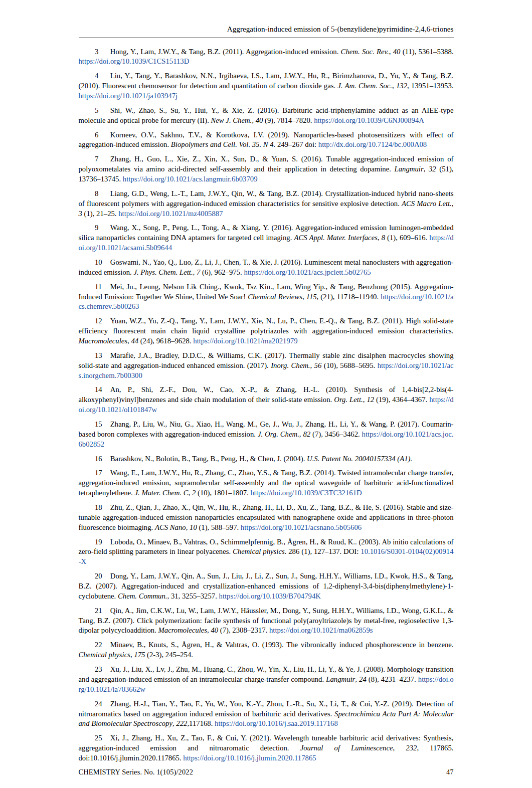Aggregation-induced emission of 5-(benzylidene)pyrimidine-2,4,6-triones
3 Hong, Y., Lam, J.W.Y., & Tang, B.Z. (2011). Aggregation-induced emission. Chem. Soc. Rev., 40 (11), 5361–5388. https://doi.org/10.1039/C1CS15113D
4 Liu, Y., Tang, Y., Barashkov, N.N., Irgibaeva, I.S., Lam, J.W.Y., Hu, R., Birimzhanova, D., Yu, Y., & Tang, B.Z. (2010). Fluorescent chemosensor for detection and quantitation of carbon dioxide gas. J. Am. Chem. Soc., 132, 13951–13953. https://doi.org/10.1021/ja103947j
5 Shi, W., Zhao, S., Su, Y., Hui, Y., & Xie, Z. (2016). Barbituric acid-triphenylamine adduct as an AIEE-type molecule and optical probe for mercury (II). New J. Chem., 40 (9), 7814–7820. https://doi.org/10.1039/C6NJ00894A
6 Korneev, O.V., Sakhno, T.V., & Korotkova, I.V. (2019). Nanoparticles-based photosensitizers with effect of aggregation-induced emission. Biopolymers and Cell. Vol. 35. N 4. 249–267 doi: http://dx.doi.org/10.7124/bc.000A08
7 Zhang, H., Guo, L., Xie, Z., Xin, X., Sun, D., & Yuan, S. (2016). Tunable aggregation-induced emission of polyoxometalates via amino acid-directed self-assembly and their application in detecting dopamine. Langmuir, 32 (51), 13736–13745. https://doi.org/10.1021/acs.langmuir.6b03709
8 Liang, G.D., Weng, L.-T., Lam, J.W.Y., Qin, W., & Tang, B.Z. (2014). Crystallization-induced hybrid nano-sheets of fluorescent polymers with aggregation-induced emission characteristics for sensitive explosive detection. ACS Macro Lett., 3 (1), 21–25. https://doi.org/10.1021/mz4005887
9 Wang, X., Song, P., Peng, L., Tong, A., & Xiang, Y. (2016). Aggregation-induced emission luminogen-embedded silica nanoparticles containing DNA aptamers for targeted cell imaging. ACS Appl. Mater. Interfaces, 8 (1), 609–616. https://doi.org/10.1021/acsami.5b09644
10 Goswami, N., Yao, Q., Luo, Z., Li, J., Chen, T., & Xie, J. (2016). Luminescent metal nanoclusters with aggregation-induced emission. J. Phys. Chem. Lett., 7 (6), 962–975. https://doi.org/10.1021/acs.jpclett.5b02765
11 Mei, Ju., Leung, Nelson Lik Ching., Kwok, Tsz Kin., Lam, Wing Yip., & Tang, Benzhong (2015). Aggregation-Induced Emission: Together We Shine, United We Soar! Chemical Reviews, 115, (21), 11718–11940. https://doi.org/10.1021/acs.chemrev.5b00263
12 Yuan, W.Z., Yu, Z.-Q., Tang, Y., Lam, J.W.Y., Xie, N., Lu, P., Chen, E.-Q., & Tang, B.Z. (2011). High solid-state efficiency fluorescent main chain liquid crystalline polytriazoles with aggregation-induced emission characteristics. Macromolecules, 44 (24), 9618–9628. https://doi.org/10.1021/ma2021979
13 Marafie, J.A., Bradley, D.D.C., & Williams, C.K. (2017). Thermally stable zinc disalphen macrocycles showing solid-state and aggregation-induced enhanced emission. (2017). Inorg. Chem., 56 (10), 5688–5695. https://doi.org/10.1021/acs.inorgchem.7b00300
14 An, P., Shi, Z.-F., Dou, W., Cao, X.-P., & Zhang, H.-L. (2010). Synthesis of 1,4-bis[2,2-bis(4-alkoxyphenyl)vinyl]benzenes and side chain modulation of their solid-state emission. Org. Lett., 12 (19), 4364–4367. https://doi.org/10.1021/ol101847w
15 Zhang, P., Liu, W., Niu, G., Xiao, H., Wang, M., Ge, J., Wu, J., Zhang, H., Li, Y., & Wang, P. (2017). Coumarin-based boron complexes with aggregation-induced emission. J. Org. Chem., 82 (7), 3456–3462. https://doi.org/10.1021/acs.joc.6b02852
16 Barashkov, N., Bolotin, B., Tang, B., Peng, H., & Chen, J. (2004). U.S. Patent No. 20040157334 (A1).
17 Wang, E., Lam, J.W.Y., Hu, R., Zhang, C., Zhao, Y.S., & Tang, B.Z. (2014). Twisted intramolecular charge transfer, aggregation-induced emission, supramolecular self-assembly and the optical waveguide of barbituric acid-functionalized tetraphenylethene. J. Mater. Chem. C, 2 (10), 1801–1807. https://doi.org/10.1039/C3TC32161D
18 Zhu, Z., Qian, J., Zhao, X., Qin, W., Hu, R., Zhang, H., Li, D., Xu, Z., Tang, B.Z., & He, S. (2016). Stable and size-tunable aggregation-induced emission nanoparticles encapsulated with nanographene oxide and applications in three-photon fluorescence bioimaging. ACS Nano, 10 (1), 588–597. https://doi.org/10.1021/acsnano.5b05606
19 Loboda, O., Minaev, B., Vahtras, O., Schimmelpfennig, B., Ågren, H., & Ruud, K.. (2003). Ab initio calculations of zero-field splitting parameters in linear polyacenes. Chemical physics. 286 (1), 127–137. DOI: 10.1016/S0301-0104(02)00914-X
20 Dong, Y., Lam, J.W.Y., Qin, A., Sun, J., Liu, J., Li, Z., Sun, J., Sung, H.H.Y., Williams, I.D., Kwok, H.S., & Tang, B.Z. (2007). Aggregation-induced and crystallization-enhanced emissions of 1,2-diphenyl-3,4-bis(diphenylmethylene)-1-cyclobutene. Chem. Commun., 31, 3255–3257. https://doi.org/10.1039/B704794K
21 Qin, A., Jim, C.K.W., Lu, W., Lam, J.W.Y., Häussler, M., Dong, Y., Sung, H.H.Y., Williams, I.D., Wong, G.K.L., & Tang, B.Z. (2007). Click polymerization: facile synthesis of functional poly(aroyltriazole)s by metal-free, regioselective 1,3-dipolar polycycloaddition. Macromolecules, 40 (7), 2308–2317. https://doi.org/10.1021/ma062859s
22 Minaev, B., Knuts, S., Ågren, H., & Vahtras, O. (1993). The vibronically induced phosphorescence in benzene. Chemical physics, 175 (2-3), 245–254.
23 Xu, J., Liu, X., Lv, J., Zhu, M., Huang, C., Zhou, W., Yin, X., Liu, H., Li, Y., & Ye, J. (2008). Morphology transition and aggregation-induced emission of an intramolecular charge-transfer compound. Langmuir, 24 (8), 4231–4237. https://doi.org/10.1021/la703662w
24 Zhang, H.-J., Tian, Y., Tao, F., Yu, W., You, K.-Y., Zhou, L.-R., Su, X., Li, T., & Cui, Y.-Z. (2019). Detection of nitroaromatics based on aggregation induced emission of barbituric acid derivatives. Spectrochimica Acta Part A: Molecular and Biomolecular Spectroscopy, 222,117168. https://doi.org/10.1016/j.saa.2019.117168
25 Xi, J., Zhang, H., Xu, Z., Tao, F., & Cui, Y. (2021). Wavelength tuneable barbituric acid derivatives: Synthesis, aggregation-induced emission and nitroaromatic detection. Journal of Luminescence, 232, 117865. doi:10.1016/j.jlumin.2020.117865. https://doi.org/10.1016/j.jlumin.2020.117865
CHEMISTRY Series. No. 1(105)/2022 47